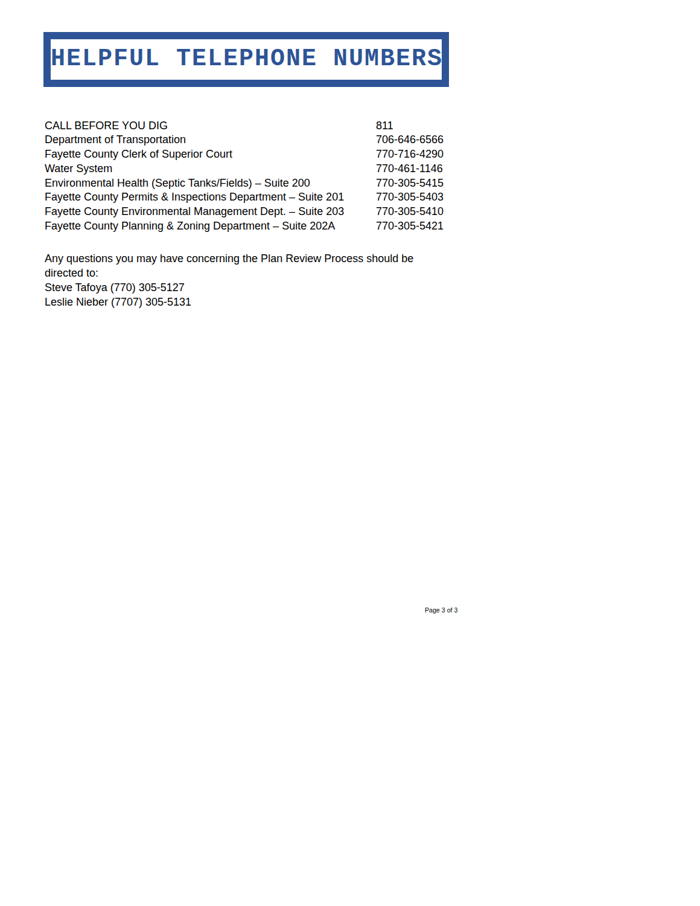HELPFUL TELEPHONE NUMBERS
| CALL BEFORE YOU DIG | 811 |
| Department of Transportation | 706-646-6566 |
| Fayette County Clerk of Superior Court | 770-716-4290 |
| Water System | 770-461-1146 |
| Environmental Health (Septic Tanks/Fields) – Suite 200 | 770-305-5415 |
| Fayette County Permits & Inspections Department – Suite 201 | 770-305-5403 |
| Fayette County Environmental Management Dept. – Suite 203 | 770-305-5410 |
| Fayette County Planning & Zoning Department – Suite 202A | 770-305-5421 |
Any questions you may have concerning the Plan Review Process should be directed to:
Steve Tafoya (770) 305-5127
Leslie Nieber (7707) 305-5131
Page 3 of 3